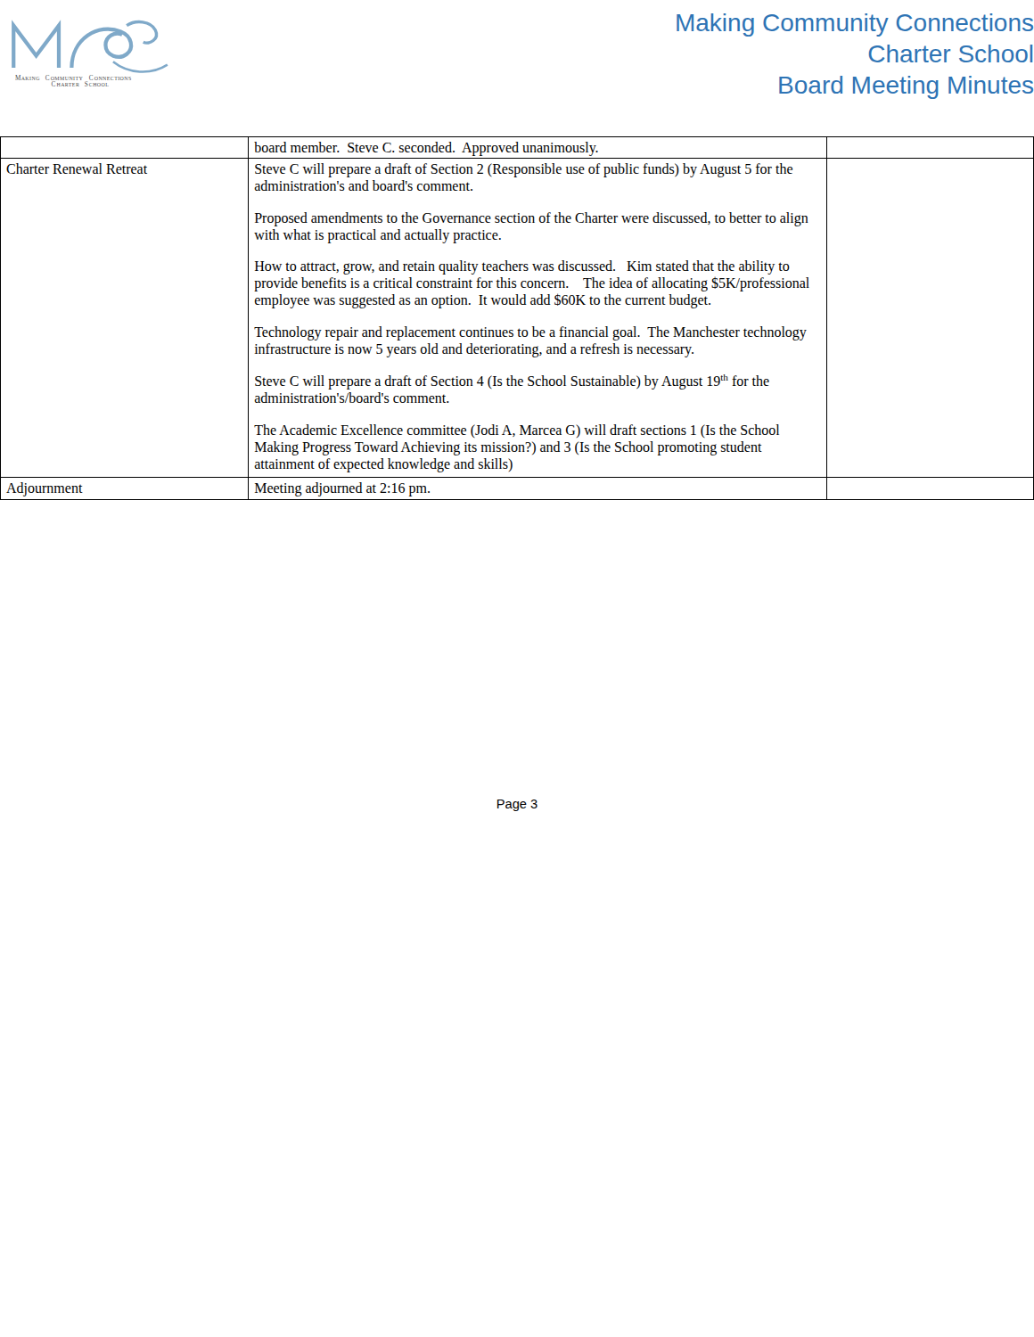M AKING C OMMUNITY C ONNECTIONS C HARTER S CHOOL
Making Community Connections
Charter School
Board Meeting Minutes
| | board member. Steve C. seconded. Approved unanimously. | |
| Charter Renewal Retreat | Steve C will prepare a draft of Section 2 (Responsible use of public funds) by August 5 for the administration's and board's comment. Proposed amendments to the Governance section of the Charter were discussed, to better to align with what is practical and actually practice. How to attract, grow, and retain quality teachers was discussed. Kim stated that the ability to provide benefits is a critical constraint for this concern. The idea of allocating $5K/professional employee was suggested as an option. It would add $60K to the current budget. Technology repair and replacement continues to be a financial goal. The Manchester technology infrastructure is now 5 years old and deteriorating, and a refresh is necessary. Steve C will prepare a draft of Section 4 (Is the School Sustainable) by August 19 th for the administration's/board's comment. The Academic Excellence committee (Jodi A, Marcea G) will draft sections 1 (Is the School Making Progress Toward Achieving its mission?) and 3 (Is the School promoting student attainment of expected knowledge and skills) | |
| Adjournment | Meeting adjourned at 2:16 pm. | |
Page 3